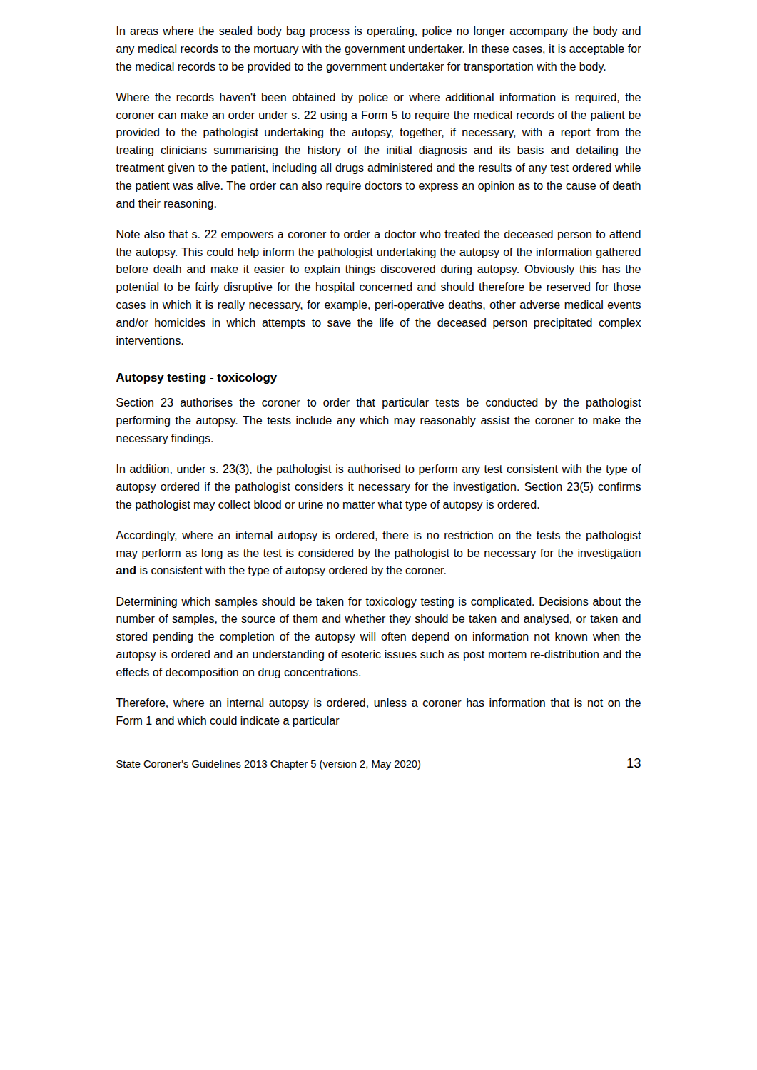In areas where the sealed body bag process is operating, police no longer accompany the body and any medical records to the mortuary with the government undertaker. In these cases, it is acceptable for the medical records to be provided to the government undertaker for transportation with the body.
Where the records haven't been obtained by police or where additional information is required, the coroner can make an order under s. 22 using a Form 5 to require the medical records of the patient be provided to the pathologist undertaking the autopsy, together, if necessary, with a report from the treating clinicians summarising the history of the initial diagnosis and its basis and detailing the treatment given to the patient, including all drugs administered and the results of any test ordered while the patient was alive. The order can also require doctors to express an opinion as to the cause of death and their reasoning.
Note also that s. 22 empowers a coroner to order a doctor who treated the deceased person to attend the autopsy. This could help inform the pathologist undertaking the autopsy of the information gathered before death and make it easier to explain things discovered during autopsy. Obviously this has the potential to be fairly disruptive for the hospital concerned and should therefore be reserved for those cases in which it is really necessary, for example, peri-operative deaths, other adverse medical events and/or homicides in which attempts to save the life of the deceased person precipitated complex interventions.
Autopsy testing - toxicology
Section 23 authorises the coroner to order that particular tests be conducted by the pathologist performing the autopsy. The tests include any which may reasonably assist the coroner to make the necessary findings.
In addition, under s. 23(3), the pathologist is authorised to perform any test consistent with the type of autopsy ordered if the pathologist considers it necessary for the investigation. Section 23(5) confirms the pathologist may collect blood or urine no matter what type of autopsy is ordered.
Accordingly, where an internal autopsy is ordered, there is no restriction on the tests the pathologist may perform as long as the test is considered by the pathologist to be necessary for the investigation and is consistent with the type of autopsy ordered by the coroner.
Determining which samples should be taken for toxicology testing is complicated. Decisions about the number of samples, the source of them and whether they should be taken and analysed, or taken and stored pending the completion of the autopsy will often depend on information not known when the autopsy is ordered and an understanding of esoteric issues such as post mortem re-distribution and the effects of decomposition on drug concentrations.
Therefore, where an internal autopsy is ordered, unless a coroner has information that is not on the Form 1 and which could indicate a particular
State Coroner's Guidelines 2013 Chapter 5 (version 2, May 2020) 13